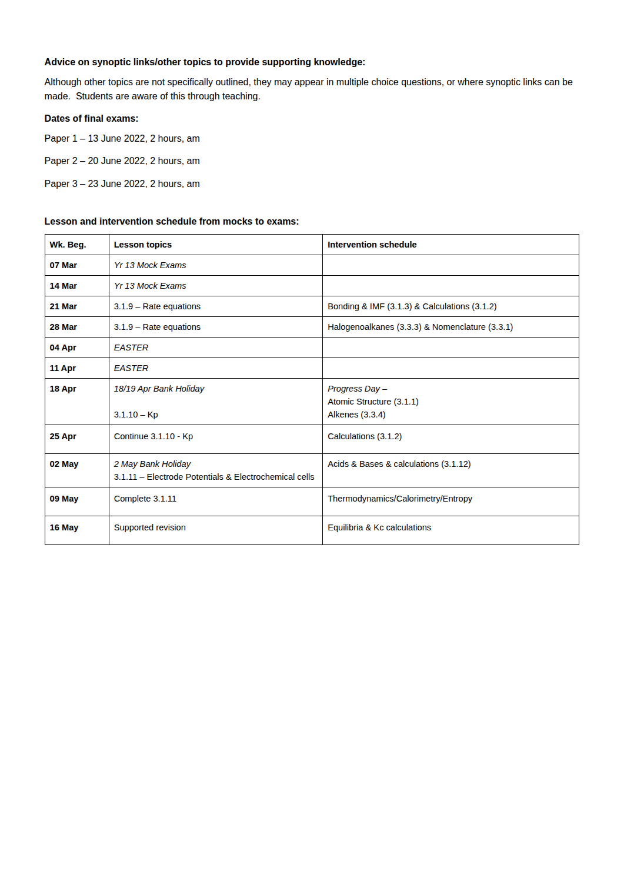Advice on synoptic links/other topics to provide supporting knowledge:
Although other topics are not specifically outlined, they may appear in multiple choice questions, or where synoptic links can be made. Students are aware of this through teaching.
Dates of final exams:
Paper 1 – 13 June 2022, 2 hours, am
Paper 2 – 20 June 2022, 2 hours, am
Paper 3 – 23 June 2022, 2 hours, am
Lesson and intervention schedule from mocks to exams:
| Wk. Beg. | Lesson topics | Intervention schedule |
| --- | --- | --- |
| 07 Mar | Yr 13 Mock Exams | |
| 14 Mar | Yr 13 Mock Exams | |
| 21 Mar | 3.1.9 – Rate equations | Bonding & IMF (3.1.3) & Calculations (3.1.2) |
| 28 Mar | 3.1.9 – Rate equations | Halogenoalkanes (3.3.3) & Nomenclature (3.3.1) |
| 04 Apr | EASTER | |
| 11 Apr | EASTER | |
| 18 Apr | 18/19 Apr Bank Holiday 3.1.10 – Kp | Progress Day – Atomic Structure (3.1.1) Alkenes (3.3.4) |
| 25 Apr | Continue 3.1.10 - Kp | Calculations (3.1.2) |
| 02 May | 2 May Bank Holiday 3.1.11 – Electrode Potentials & Electrochemical cells | Acids & Bases & calculations (3.1.12) |
| 09 May | Complete 3.1.11 | Thermodynamics/Calorimetry/Entropy |
| 16 May | Supported revision | Equilibria & Kc calculations |